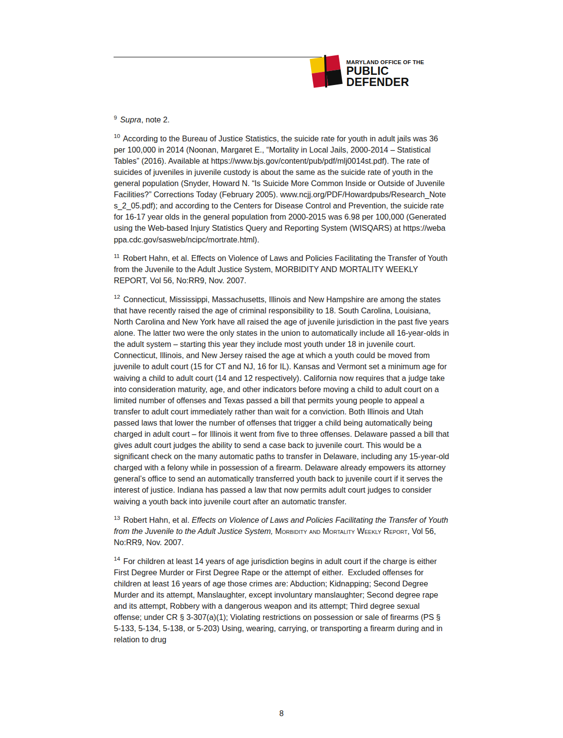Maryland Office of the
Public Defender
9 Supra, note 2.
10 According to the Bureau of Justice Statistics, the suicide rate for youth in adult jails was 36 per 100,000 in 2014 (Noonan, Margaret E., “Mortality in Local Jails, 2000-2014 – Statistical Tables” (2016). Available at https://www.bjs.gov/content/pub/pdf/mlj0014st.pdf). The rate of suicides of juveniles in juvenile custody is about the same as the suicide rate of youth in the general population (Snyder, Howard N. “Is Suicide More Common Inside or Outside of Juvenile Facilities?” Corrections Today (February 2005). www.ncjj.org/PDF/Howardpubs/Research_Notes_2_05.pdf); and according to the Centers for Disease Control and Prevention, the suicide rate for 16-17 year olds in the general population from 2000-2015 was 6.98 per 100,000 (Generated using the Web-based Injury Statistics Query and Reporting System (WISQARS) at https://webappa.cdc.gov/sasweb/ncipc/mortrate.html).
11 Robert Hahn, et al. Effects on Violence of Laws and Policies Facilitating the Transfer of Youth from the Juvenile to the Adult Justice System, MORBIDITY AND MORTALITY WEEKLY REPORT, Vol 56, No:RR9, Nov. 2007.
12 Connecticut, Mississippi, Massachusetts, Illinois and New Hampshire are among the states that have recently raised the age of criminal responsibility to 18. South Carolina, Louisiana, North Carolina and New York have all raised the age of juvenile jurisdiction in the past five years alone. The latter two were the only states in the union to automatically include all 16-year-olds in the adult system – starting this year they include most youth under 18 in juvenile court. Connecticut, Illinois, and New Jersey raised the age at which a youth could be moved from juvenile to adult court (15 for CT and NJ, 16 for IL). Kansas and Vermont set a minimum age for waiving a child to adult court (14 and 12 respectively). California now requires that a judge take into consideration maturity, age, and other indicators before moving a child to adult court on a limited number of offenses and Texas passed a bill that permits young people to appeal a transfer to adult court immediately rather than wait for a conviction. Both Illinois and Utah passed laws that lower the number of offenses that trigger a child being automatically being charged in adult court – for Illinois it went from five to three offenses. Delaware passed a bill that gives adult court judges the ability to send a case back to juvenile court. This would be a significant check on the many automatic paths to transfer in Delaware, including any 15-year-old charged with a felony while in possession of a firearm. Delaware already empowers its attorney general’s office to send an automatically transferred youth back to juvenile court if it serves the interest of justice. Indiana has passed a law that now permits adult court judges to consider waiving a youth back into juvenile court after an automatic transfer.
13 Robert Hahn, et al. Effects on Violence of Laws and Policies Facilitating the Transfer of Youth from the Juvenile to the Adult Justice System, Morbidity and Mortality Weekly Report, Vol 56, No:RR9, Nov. 2007.
14 For children at least 14 years of age jurisdiction begins in adult court if the charge is either First Degree Murder or First Degree Rape or the attempt of either. Excluded offenses for children at least 16 years of age those crimes are: Abduction; Kidnapping; Second Degree Murder and its attempt, Manslaughter, except involuntary manslaughter; Second degree rape and its attempt, Robbery with a dangerous weapon and its attempt; Third degree sexual offense; under CR § 3-307(a)(1); Violating restrictions on possession or sale of firearms (PS § 5-133, 5-134, 5-138, or 5-203) Using, wearing, carrying, or transporting a firearm during and in relation to drug
8